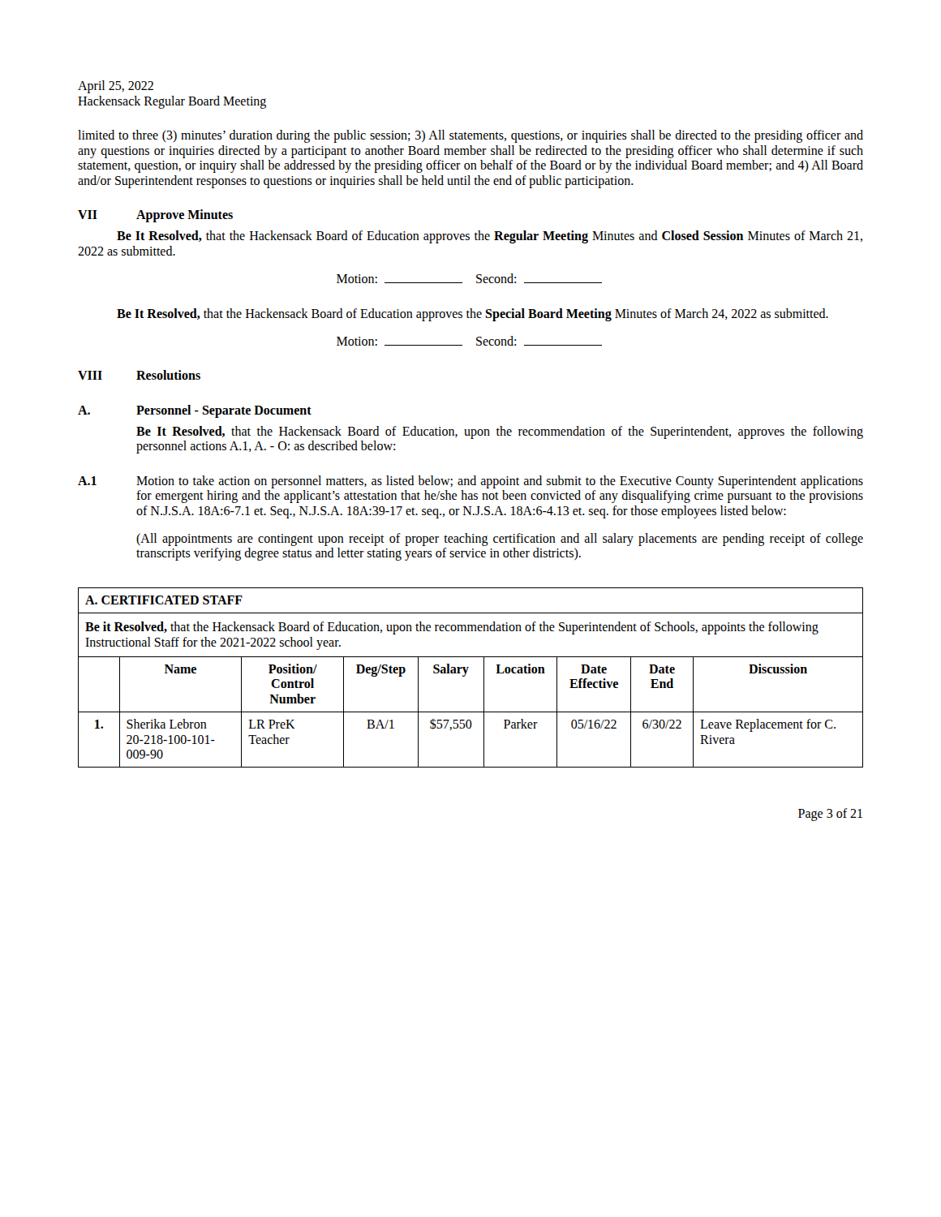April 25, 2022
Hackensack Regular Board Meeting
limited to three (3) minutes’ duration during the public session; 3) All statements, questions, or inquiries shall be directed to the presiding officer and any questions or inquiries directed by a participant to another Board member shall be redirected to the presiding officer who shall determine if such statement, question, or inquiry shall be addressed by the presiding officer on behalf of the Board or by the individual Board member; and 4) All Board and/or Superintendent responses to questions or inquiries shall be held until the end of public participation.
VII
Approve Minutes
Be It Resolved, that the Hackensack Board of Education approves the Regular Meeting Minutes and Closed Session Minutes of March 21, 2022 as submitted.
Motion: Second:
Be It Resolved, that the Hackensack Board of Education approves the Special Board Meeting Minutes of March 24, 2022 as submitted.
Motion: Second:
VIII
Resolutions
A.
Personnel - Separate Document
Be It Resolved, that the Hackensack Board of Education, upon the recommendation of the Superintendent, approves the following personnel actions A.1, A. - O: as described below:
A.1
Motion to take action on personnel matters, as listed below; and appoint and submit to the Executive County Superintendent applications for emergent hiring and the applicant’s attestation that he/she has not been convicted of any disqualifying crime pursuant to the provisions of N.J.S.A. 18A:6-7.1 et. Seq., N.J.S.A. 18A:39-17 et. seq., or N.J.S.A. 18A:6-4.13 et. seq. for those employees listed below:
(All appointments are contingent upon receipt of proper teaching certification and all salary placements are pending receipt of college transcripts verifying degree status and letter stating years of service in other districts).
| A. CERTIFICATED STAFF |
| Be it Resolved, that the Hackensack Board of Education, upon the recommendation of the Superintendent of Schools, appoints the following Instructional Staff for the 2021-2022 school year. |
| | Name | Position/ Control Number | Deg/Step | Salary | Location | Date Effective | Date End | Discussion |
| 1. | Sherika Lebron 20-218-100-101-009-90 | LR PreK Teacher | BA/1 | $57,550 | Parker | 05/16/22 | 6/30/22 | Leave Replacement for C. Rivera |
Page 3 of 21